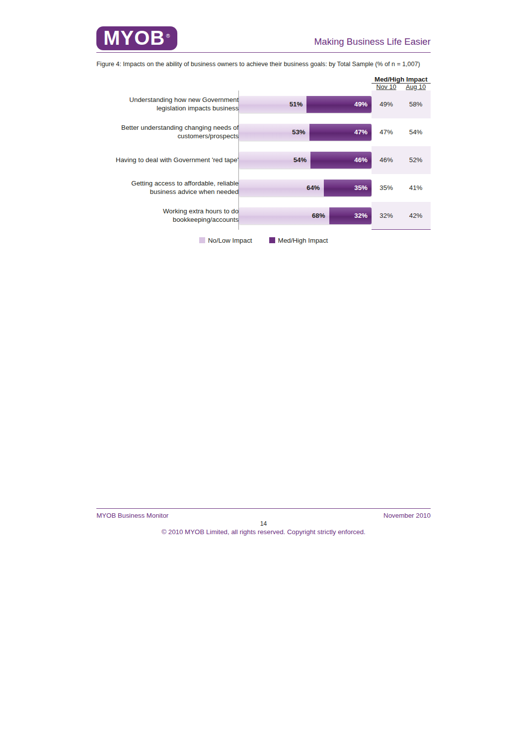MYOB®
Making Business Life Easier
Figure 4: Impacts on the ability of business owners to achieve their business goals: by Total Sample (% of n = 1,007)
| | | Med/High Impact |
| | | Nov 10 | Aug 10 |
| Understanding how new Government legislation impacts business | 51% 49% | 49% | 58% |
| Better understanding changing needs of customers/prospects | 53% 47% | 47% | 54% |
| Having to deal with Government 'red tape' | 54% 46% | 46% | 52% |
| Getting access to affordable, reliable business advice when needed | 64% 35% | 35% | 41% |
| Working extra hours to do bookkeeping/accounts | 68% 32% | 32% | 42% |
No/Low Impact
Med/High Impact
MYOB Business Monitor
November 2010
14
© 2010 MYOB Limited, all rights reserved. Copyright strictly enforced.